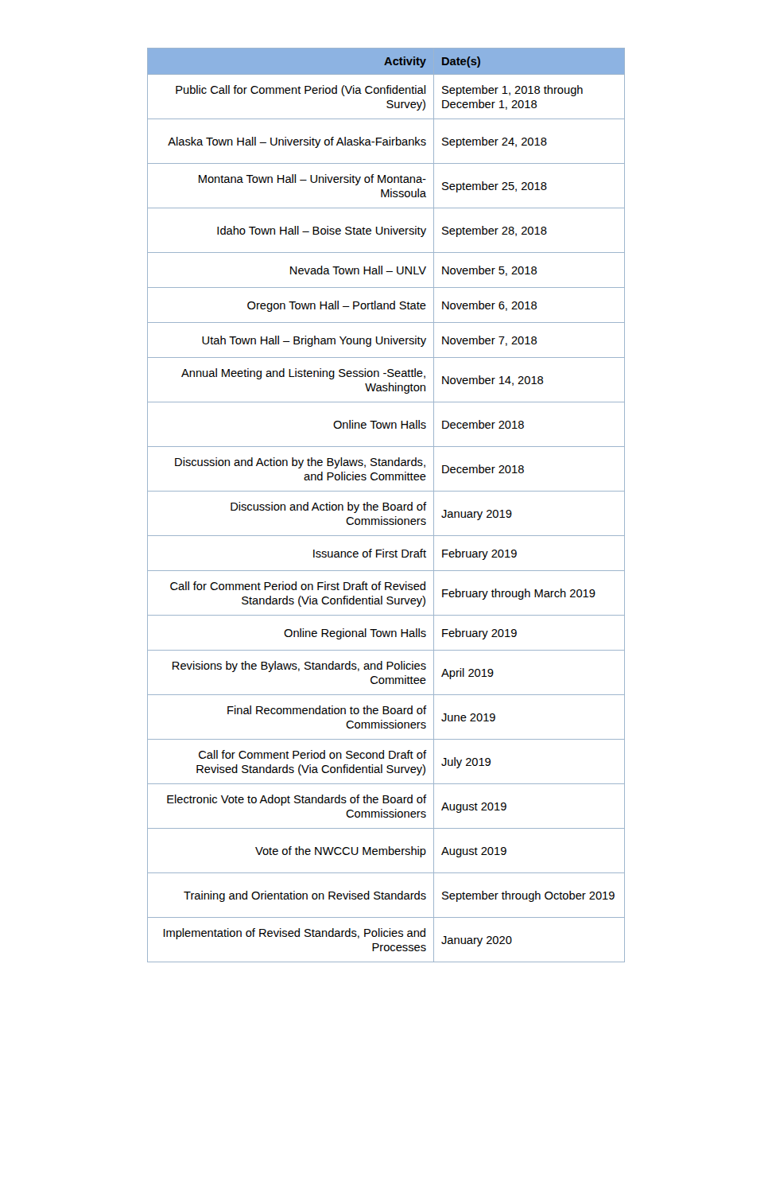| Activity | Date(s) |
| --- | --- |
| Public Call for Comment Period (Via Confidential Survey) | September 1, 2018 through December 1, 2018 |
| Alaska Town Hall – University of Alaska-Fairbanks | September 24, 2018 |
| Montana Town Hall – University of Montana-Missoula | September 25, 2018 |
| Idaho Town Hall – Boise State University | September 28, 2018 |
| Nevada Town Hall – UNLV | November 5, 2018 |
| Oregon Town Hall – Portland State | November 6, 2018 |
| Utah Town Hall – Brigham Young University | November 7, 2018 |
| Annual Meeting and Listening Session -Seattle, Washington | November 14, 2018 |
| Online Town Halls | December 2018 |
| Discussion and Action by the Bylaws, Standards, and Policies Committee | December 2018 |
| Discussion and Action by the Board of Commissioners | January 2019 |
| Issuance of First Draft | February 2019 |
| Call for Comment Period on First Draft of Revised Standards (Via Confidential Survey) | February through March 2019 |
| Online Regional Town Halls | February 2019 |
| Revisions by the Bylaws, Standards, and Policies Committee | April 2019 |
| Final Recommendation to the Board of Commissioners | June 2019 |
| Call for Comment Period on Second Draft of Revised Standards (Via Confidential Survey) | July 2019 |
| Electronic Vote to Adopt Standards of the Board of Commissioners | August 2019 |
| Vote of the NWCCU Membership | August 2019 |
| Training and Orientation on Revised Standards | September through October 2019 |
| Implementation of Revised Standards, Policies and Processes | January 2020 |